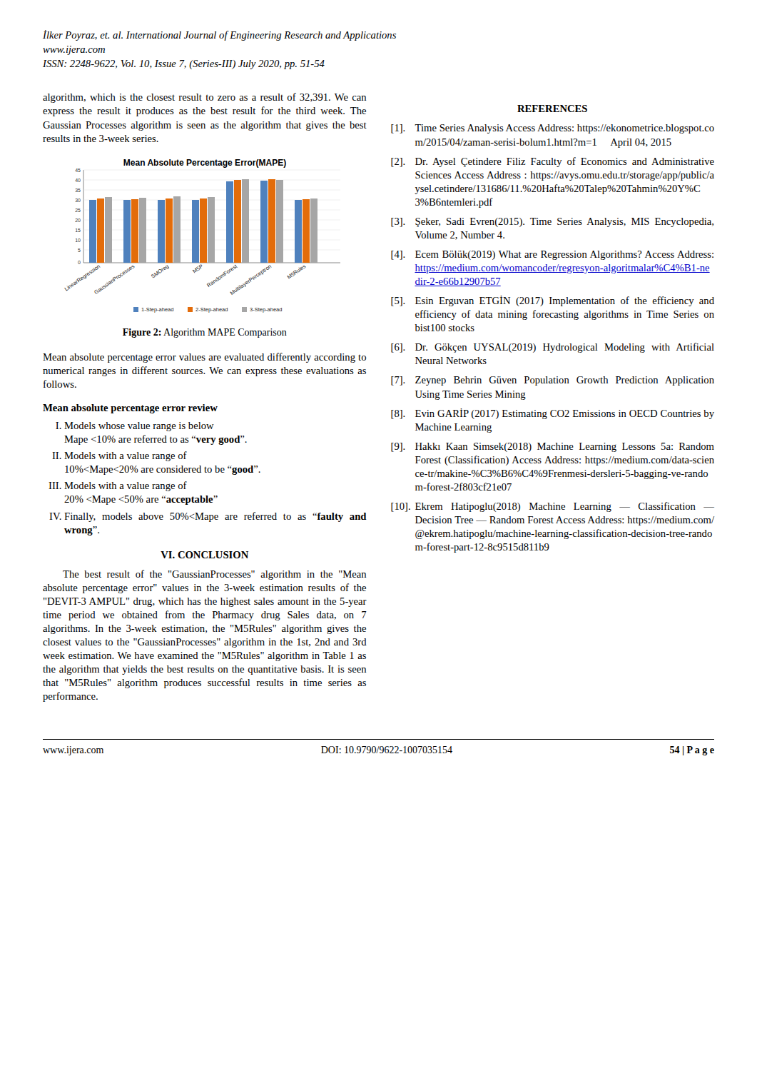İlker Poyraz, et. al. International Journal of Engineering Research and Applications
www.ijera.com
ISSN: 2248-9622, Vol. 10, Issue 7, (Series-III) July 2020, pp. 51-54
algorithm, which is the closest result to zero as a result of 32,391. We can express the result it produces as the best result for the third week. The Gaussian Processes algorithm is seen as the algorithm that gives the best results in the 3-week series.
Mean Absolute Percentage Error(MAPE) 45 40 35 30 25 20 15 10 5 0 LinearRegression GaussianProcesses SMOreg M5P RandomForest MultilayerPerceptron M5Rules 1-Step-ahead 2-Step-ahead 3-Step-ahead
Figure 2: Algorithm MAPE Comparison
Mean absolute percentage error values are evaluated differently according to numerical ranges in different sources. We can express these evaluations as follows.
Mean absolute percentage error review
Models whose value range is below
Mape <10% are referred to as “very good”.
Models with a value range of
10%<Mape<20% are considered to be “good”.
Models with a value range of
20% <Mape <50% are “acceptable”
Finally, models above 50%<Mape are referred to as “faulty and wrong”.
VI. CONCLUSION
The best result of the "GaussianProcesses" algorithm in the "Mean absolute percentage error" values in the 3-week estimation results of the "DEVIT-3 AMPUL" drug, which has the highest sales amount in the 5-year time period we obtained from the Pharmacy drug Sales data, on 7 algorithms. In the 3-week estimation, the "M5Rules" algorithm gives the closest values to the "GaussianProcesses" algorithm in the 1st, 2nd and 3rd week estimation. We have examined the "M5Rules" algorithm in Table 1 as the algorithm that yields the best results on the quantitative basis. It is seen that "M5Rules" algorithm produces successful results in time series as performance.
REFERENCES
Time Series Analysis Access Address: https://ekonometrice.blogspot.com/2015/04/zaman-serisi-bolum1.html?m=1 April 04, 2015
Dr. Aysel Çetindere Filiz Faculty of Economics and Administrative Sciences Access Address : https://avys.omu.edu.tr/storage/app/public/aysel.cetindere/131686/11.%20Hafta%20Talep%20Tahmin%20Y%C3%B6ntemleri.pdf
Şeker, Sadi Evren(2015). Time Series Analysis, MIS Encyclopedia, Volume 2, Number 4.
Ecem Bölük(2019) What are Regression Algorithms? Access Address: https://medium.com/womancoder/regresyon-algoritmalar%C4%B1-nedir-2-e66b12907b57
Esin Erguvan ETGİN (2017) Implementation of the efficiency and efficiency of data mining forecasting algorithms in Time Series on bist100 stocks
Dr. Gökçen UYSAL(2019) Hydrological Modeling with Artificial Neural Networks
Zeynep Behrin Güven Population Growth Prediction Application Using Time Series Mining
Evin GARİP (2017) Estimating CO2 Emissions in OECD Countries by Machine Learning
Hakkı Kaan Simsek(2018) Machine Learning Lessons 5a: Random Forest (Classification) Access Address: https://medium.com/data-science-tr/makine-%C3%B6%C4%9Frenmesi-dersleri-5-bagging-ve-random-forest-2f803cf21e07
Ekrem Hatipoglu(2018) Machine Learning — Classification — Decision Tree — Random Forest Access Address: https://medium.com/@ekrem.hatipoglu/machine-learning-classification-decision-tree-random-forest-part-12-8c9515d811b9
www.ijera.com
DOI: 10.9790/9622-1007035154
54 | P a g e